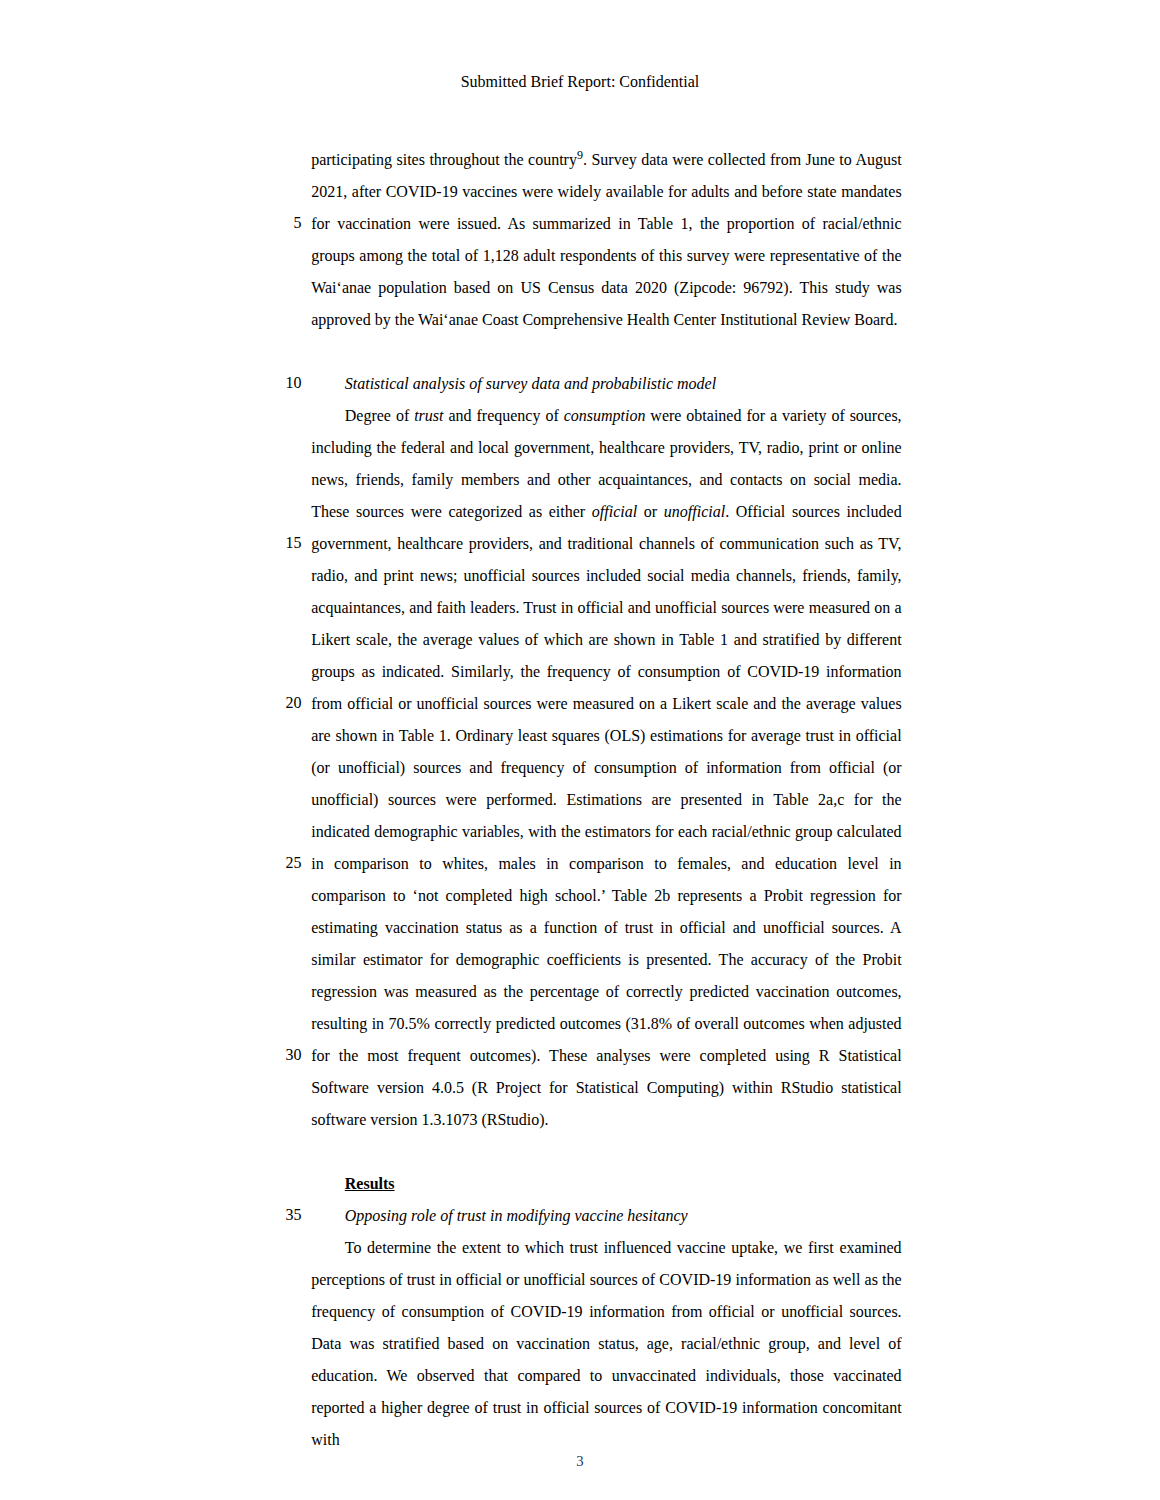Submitted Brief Report: Confidential
5
10
15
20
25
30
35
participating sites throughout the country9. Survey data were collected from June to August 2021, after COVID-19 vaccines were widely available for adults and before state mandates for vaccination were issued. As summarized in Table 1, the proportion of racial/ethnic groups among the total of 1,128 adult respondents of this survey were representative of the Waiʻanae population based on US Census data 2020 (Zipcode: 96792). This study was approved by the Waiʻanae Coast Comprehensive Health Center Institutional Review Board.
Statistical analysis of survey data and probabilistic model
Degree of trust and frequency of consumption were obtained for a variety of sources, including the federal and local government, healthcare providers, TV, radio, print or online news, friends, family members and other acquaintances, and contacts on social media. These sources were categorized as either official or unofficial. Official sources included government, healthcare providers, and traditional channels of communication such as TV, radio, and print news; unofficial sources included social media channels, friends, family, acquaintances, and faith leaders. Trust in official and unofficial sources were measured on a Likert scale, the average values of which are shown in Table 1 and stratified by different groups as indicated. Similarly, the frequency of consumption of COVID-19 information from official or unofficial sources were measured on a Likert scale and the average values are shown in Table 1. Ordinary least squares (OLS) estimations for average trust in official (or unofficial) sources and frequency of consumption of information from official (or unofficial) sources were performed. Estimations are presented in Table 2a,c for the indicated demographic variables, with the estimators for each racial/ethnic group calculated in comparison to whites, males in comparison to females, and education level in comparison to ‘not completed high school.’ Table 2b represents a Probit regression for estimating vaccination status as a function of trust in official and unofficial sources. A similar estimator for demographic coefficients is presented. The accuracy of the Probit regression was measured as the percentage of correctly predicted vaccination outcomes, resulting in 70.5% correctly predicted outcomes (31.8% of overall outcomes when adjusted for the most frequent outcomes). These analyses were completed using R Statistical Software version 4.0.5 (R Project for Statistical Computing) within RStudio statistical software version 1.3.1073 (RStudio).
Results
Opposing role of trust in modifying vaccine hesitancy
To determine the extent to which trust influenced vaccine uptake, we first examined perceptions of trust in official or unofficial sources of COVID-19 information as well as the frequency of consumption of COVID-19 information from official or unofficial sources. Data was stratified based on vaccination status, age, racial/ethnic group, and level of education. We observed that compared to unvaccinated individuals, those vaccinated reported a higher degree of trust in official sources of COVID-19 information concomitant with
3